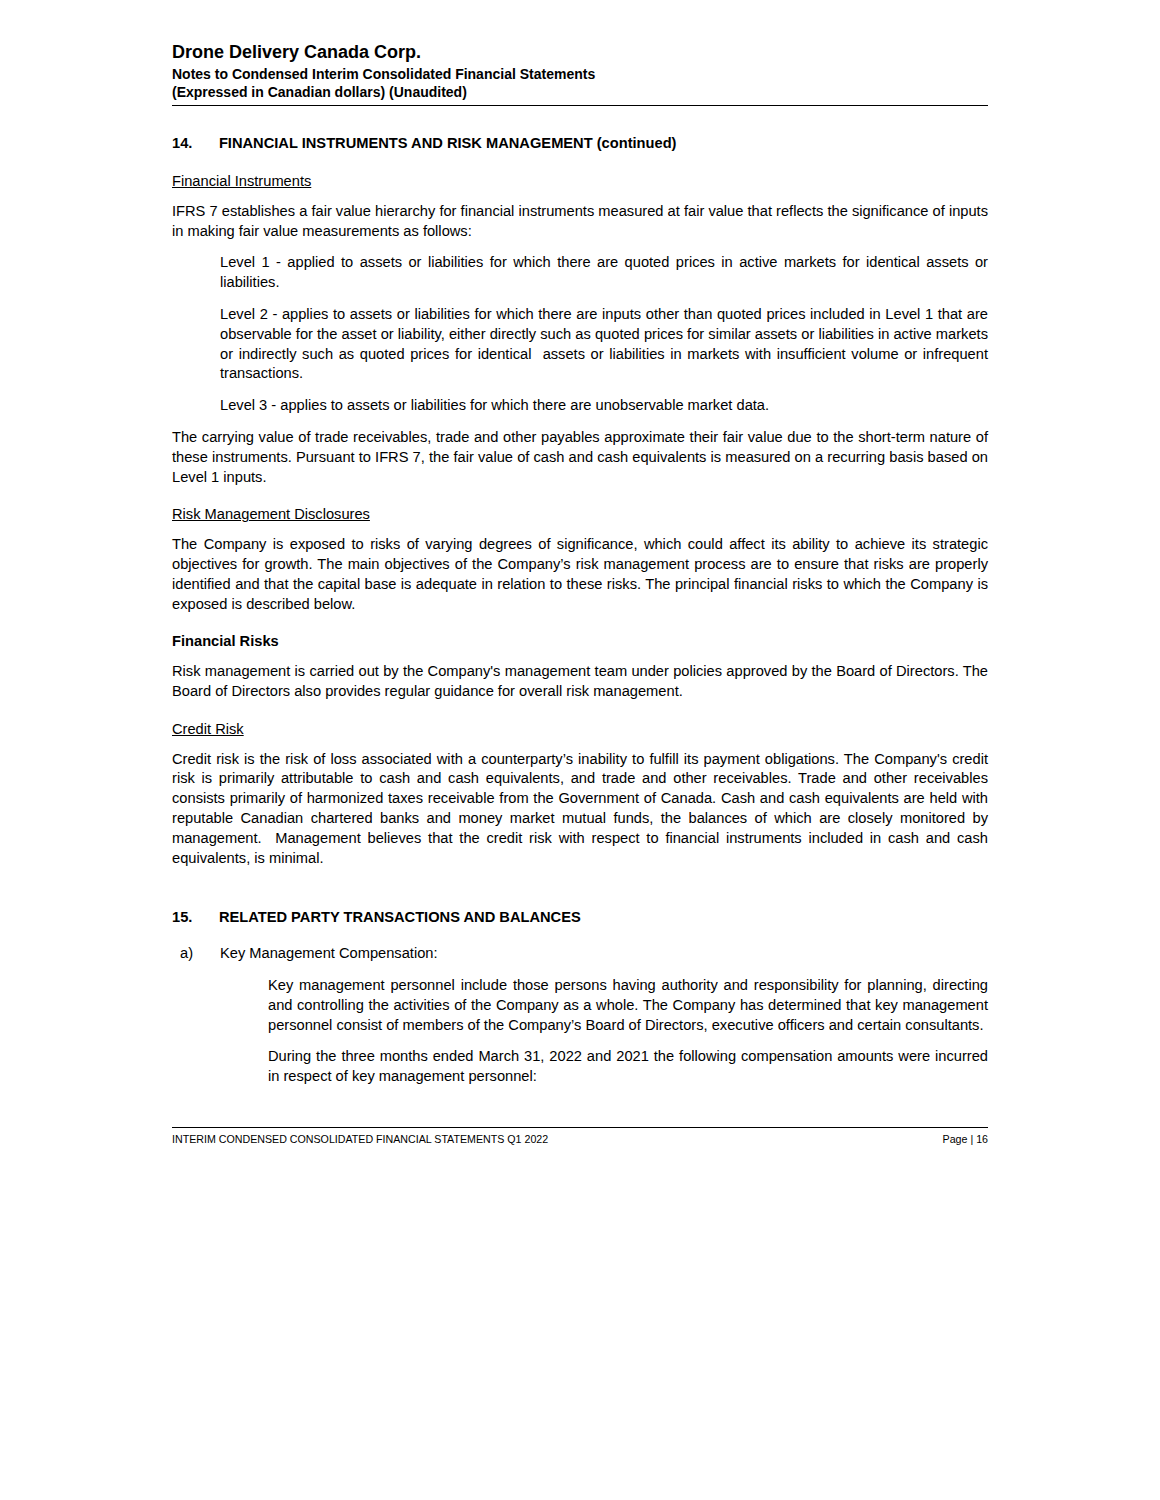Drone Delivery Canada Corp.
Notes to Condensed Interim Consolidated Financial Statements
(Expressed in Canadian dollars) (Unaudited)
14. FINANCIAL INSTRUMENTS AND RISK MANAGEMENT (continued)
Financial Instruments
IFRS 7 establishes a fair value hierarchy for financial instruments measured at fair value that reflects the significance of inputs in making fair value measurements as follows:
Level 1 - applied to assets or liabilities for which there are quoted prices in active markets for identical assets or liabilities.
Level 2 - applies to assets or liabilities for which there are inputs other than quoted prices included in Level 1 that are observable for the asset or liability, either directly such as quoted prices for similar assets or liabilities in active markets or indirectly such as quoted prices for identical assets or liabilities in markets with insufficient volume or infrequent transactions.
Level 3 - applies to assets or liabilities for which there are unobservable market data.
The carrying value of trade receivables, trade and other payables approximate their fair value due to the short-term nature of these instruments. Pursuant to IFRS 7, the fair value of cash and cash equivalents is measured on a recurring basis based on Level 1 inputs.
Risk Management Disclosures
The Company is exposed to risks of varying degrees of significance, which could affect its ability to achieve its strategic objectives for growth. The main objectives of the Company’s risk management process are to ensure that risks are properly identified and that the capital base is adequate in relation to these risks. The principal financial risks to which the Company is exposed is described below.
Financial Risks
Risk management is carried out by the Company's management team under policies approved by the Board of Directors. The Board of Directors also provides regular guidance for overall risk management.
Credit Risk
Credit risk is the risk of loss associated with a counterparty’s inability to fulfill its payment obligations. The Company's credit risk is primarily attributable to cash and cash equivalents, and trade and other receivables. Trade and other receivables consists primarily of harmonized taxes receivable from the Government of Canada. Cash and cash equivalents are held with reputable Canadian chartered banks and money market mutual funds, the balances of which are closely monitored by management. Management believes that the credit risk with respect to financial instruments included in cash and cash equivalents, is minimal.
15. RELATED PARTY TRANSACTIONS AND BALANCES
a) Key Management Compensation:
Key management personnel include those persons having authority and responsibility for planning, directing and controlling the activities of the Company as a whole. The Company has determined that key management personnel consist of members of the Company’s Board of Directors, executive officers and certain consultants.
During the three months ended March 31, 2022 and 2021 the following compensation amounts were incurred in respect of key management personnel:
INTERIM CONDENSED CONSOLIDATED FINANCIAL STATEMENTS Q1 2022 Page | 16